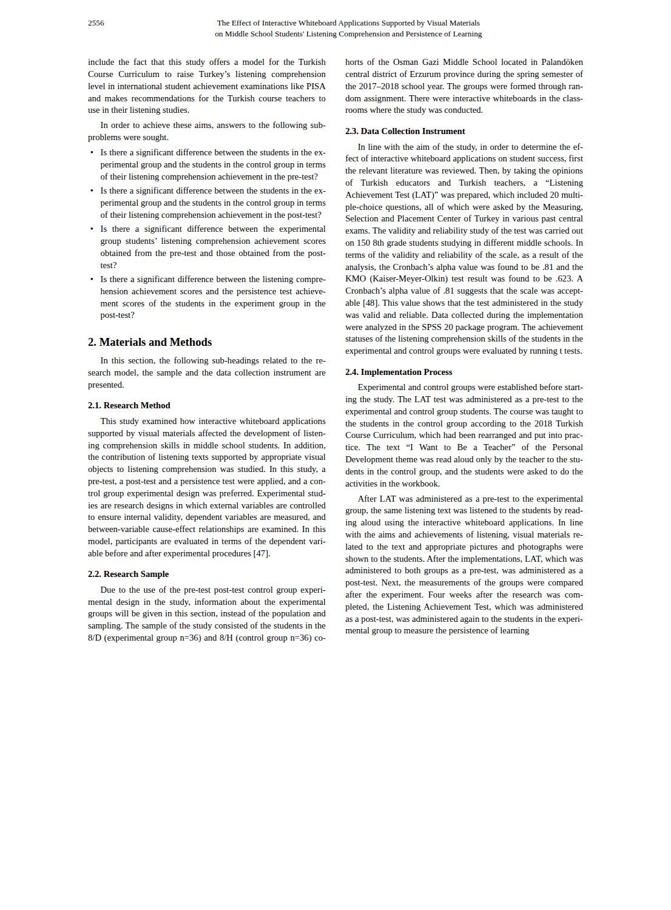2556
The Effect of Interactive Whiteboard Applications Supported by Visual Materials
on Middle School Students' Listening Comprehension and Persistence of Learning
include the fact that this study offers a model for the Turkish Course Curriculum to raise Turkey’s listening comprehension level in international student achievement examinations like PISA and makes recommendations for the Turkish course teachers to use in their listening studies.
In order to achieve these aims, answers to the following sub-problems were sought.
Is there a significant difference between the students in the experimental group and the students in the control group in terms of their listening comprehension achievement in the pre-test?
Is there a significant difference between the students in the experimental group and the students in the control group in terms of their listening comprehension achievement in the post-test?
Is there a significant difference between the experimental group students’ listening comprehension achievement scores obtained from the pre-test and those obtained from the post-test?
Is there a significant difference between the listening comprehension achievement scores and the persistence test achievement scores of the students in the experiment group in the post-test?
2. Materials and Methods
In this section, the following sub-headings related to the research model, the sample and the data collection instrument are presented.
2.1. Research Method
This study examined how interactive whiteboard applications supported by visual materials affected the development of listening comprehension skills in middle school students. In addition, the contribution of listening texts supported by appropriate visual objects to listening comprehension was studied. In this study, a pre-test, a post-test and a persistence test were applied, and a control group experimental design was preferred. Experimental studies are research designs in which external variables are controlled to ensure internal validity, dependent variables are measured, and between-variable cause-effect relationships are examined. In this model, participants are evaluated in terms of the dependent variable before and after experimental procedures [47].
2.2. Research Sample
Due to the use of the pre-test post-test control group experimental design in the study, information about the experimental groups will be given in this section, instead of the population and sampling. The sample of the study consisted of the students in the 8/D (experimental group n=36) and 8/H (control group n=36) cohorts of the Osman Gazi Middle School located in Palandöken central district of Erzurum province during the spring semester of the 2017–2018 school year. The groups were formed through random assignment. There were interactive whiteboards in the classrooms where the study was conducted.
2.3. Data Collection Instrument
In line with the aim of the study, in order to determine the effect of interactive whiteboard applications on student success, first the relevant literature was reviewed. Then, by taking the opinions of Turkish educators and Turkish teachers, a “Listening Achievement Test (LAT)” was prepared, which included 20 multiple-choice questions, all of which were asked by the Measuring, Selection and Placement Center of Turkey in various past central exams. The validity and reliability study of the test was carried out on 150 8th grade students studying in different middle schools. In terms of the validity and reliability of the scale, as a result of the analysis, the Cronbach’s alpha value was found to be .81 and the KMO (Kaiser-Meyer-Olkin) test result was found to be .623. A Cronbach’s alpha value of .81 suggests that the scale was acceptable [48]. This value shows that the test administered in the study was valid and reliable. Data collected during the implementation were analyzed in the SPSS 20 package program. The achievement statuses of the listening comprehension skills of the students in the experimental and control groups were evaluated by running t tests.
2.4. Implementation Process
Experimental and control groups were established before starting the study. The LAT test was administered as a pre-test to the experimental and control group students. The course was taught to the students in the control group according to the 2018 Turkish Course Curriculum, which had been rearranged and put into practice. The text “I Want to Be a Teacher” of the Personal Development theme was read aloud only by the teacher to the students in the control group, and the students were asked to do the activities in the workbook.
After LAT was administered as a pre-test to the experimental group, the same listening text was listened to the students by reading aloud using the interactive whiteboard applications. In line with the aims and achievements of listening, visual materials related to the text and appropriate pictures and photographs were shown to the students. After the implementations, LAT, which was administered to both groups as a pre-test, was administered as a post-test. Next, the measurements of the groups were compared after the experiment. Four weeks after the research was completed, the Listening Achievement Test, which was administered as a post-test, was administered again to the students in the experimental group to measure the persistence of learning